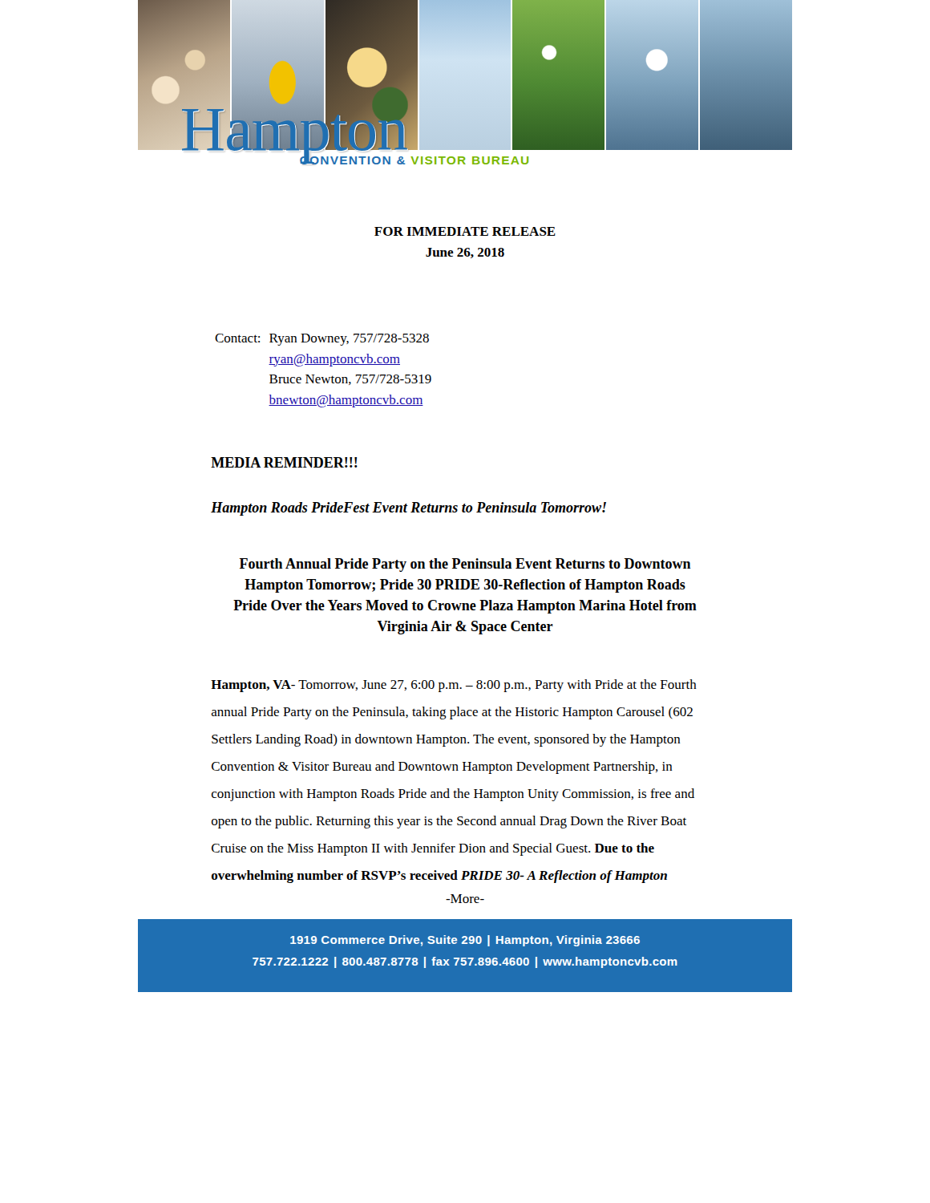Hampton
CONVENTION & VISITOR BUREAU
FOR IMMEDIATE RELEASE June 26, 2018
| Contact: | Ryan Downey, 757/728-5328 ryan@hamptoncvb.com Bruce Newton, 757/728-5319 bnewton@hamptoncvb.com |
MEDIA REMINDER!!!
Hampton Roads PrideFest Event Returns to Peninsula Tomorrow!
Fourth Annual Pride Party on the Peninsula Event Returns to Downtown Hampton Tomorrow; Pride 30 PRIDE 30-Reflection of Hampton Roads Pride Over the Years Moved to Crowne Plaza Hampton Marina Hotel from Virginia Air & Space Center
Hampton, VA- Tomorrow, June 27, 6:00 p.m. – 8:00 p.m., Party with Pride at the Fourth annual Pride Party on the Peninsula, taking place at the Historic Hampton Carousel (602 Settlers Landing Road) in downtown Hampton. The event, sponsored by the Hampton Convention & Visitor Bureau and Downtown Hampton Development Partnership, in conjunction with Hampton Roads Pride and the Hampton Unity Commission, is free and open to the public. Returning this year is the Second annual Drag Down the River Boat Cruise on the Miss Hampton II with Jennifer Dion and Special Guest. Due to the overwhelming number of RSVP’s received PRIDE 30- A Reflection of Hampton
-More-
1919 Commerce Drive, Suite 290|Hampton, Virginia 23666
757.722.1222|800.487.8778|fax 757.896.4600|www.hamptoncvb.com